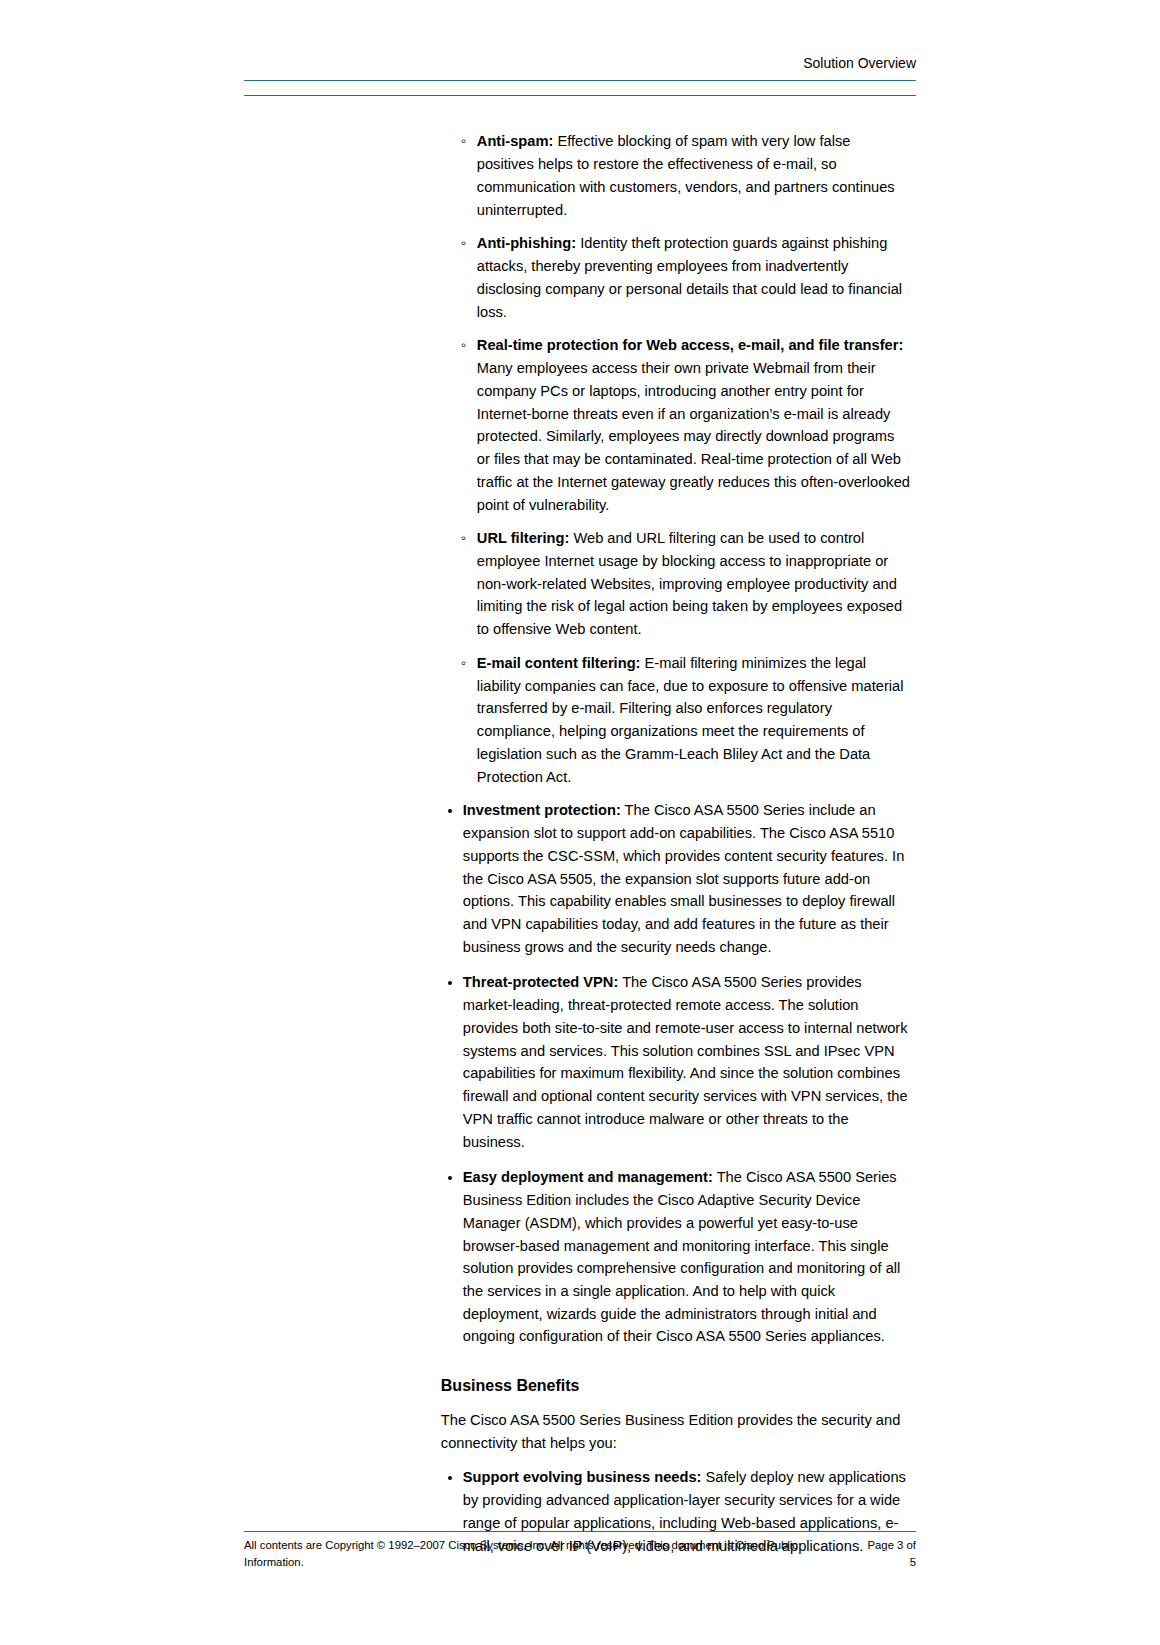Solution Overview
Anti-spam: Effective blocking of spam with very low false positives helps to restore the effectiveness of e-mail, so communication with customers, vendors, and partners continues uninterrupted.
Anti-phishing: Identity theft protection guards against phishing attacks, thereby preventing employees from inadvertently disclosing company or personal details that could lead to financial loss.
Real-time protection for Web access, e-mail, and file transfer: Many employees access their own private Webmail from their company PCs or laptops, introducing another entry point for Internet-borne threats even if an organization’s e-mail is already protected. Similarly, employees may directly download programs or files that may be contaminated. Real-time protection of all Web traffic at the Internet gateway greatly reduces this often-overlooked point of vulnerability.
URL filtering: Web and URL filtering can be used to control employee Internet usage by blocking access to inappropriate or non-work-related Websites, improving employee productivity and limiting the risk of legal action being taken by employees exposed to offensive Web content.
E-mail content filtering: E-mail filtering minimizes the legal liability companies can face, due to exposure to offensive material transferred by e-mail. Filtering also enforces regulatory compliance, helping organizations meet the requirements of legislation such as the Gramm-Leach Bliley Act and the Data Protection Act.
Investment protection: The Cisco ASA 5500 Series include an expansion slot to support add-on capabilities. The Cisco ASA 5510 supports the CSC-SSM, which provides content security features. In the Cisco ASA 5505, the expansion slot supports future add-on options. This capability enables small businesses to deploy firewall and VPN capabilities today, and add features in the future as their business grows and the security needs change.
Threat-protected VPN: The Cisco ASA 5500 Series provides market-leading, threat-protected remote access. The solution provides both site-to-site and remote-user access to internal network systems and services. This solution combines SSL and IPsec VPN capabilities for maximum flexibility. And since the solution combines firewall and optional content security services with VPN services, the VPN traffic cannot introduce malware or other threats to the business.
Easy deployment and management: The Cisco ASA 5500 Series Business Edition includes the Cisco Adaptive Security Device Manager (ASDM), which provides a powerful yet easy-to-use browser-based management and monitoring interface. This single solution provides comprehensive configuration and monitoring of all the services in a single application. And to help with quick deployment, wizards guide the administrators through initial and ongoing configuration of their Cisco ASA 5500 Series appliances.
Business Benefits
The Cisco ASA 5500 Series Business Edition provides the security and connectivity that helps you:
Support evolving business needs: Safely deploy new applications by providing advanced application-layer security services for a wide range of popular applications, including Web-based applications, e-mail, voice over IP (VoIP), video, and multimedia applications.
All contents are Copyright © 1992–2007 Cisco Systems, Inc. All rights reserved. This document is Cisco Public Information. Page 3 of 5